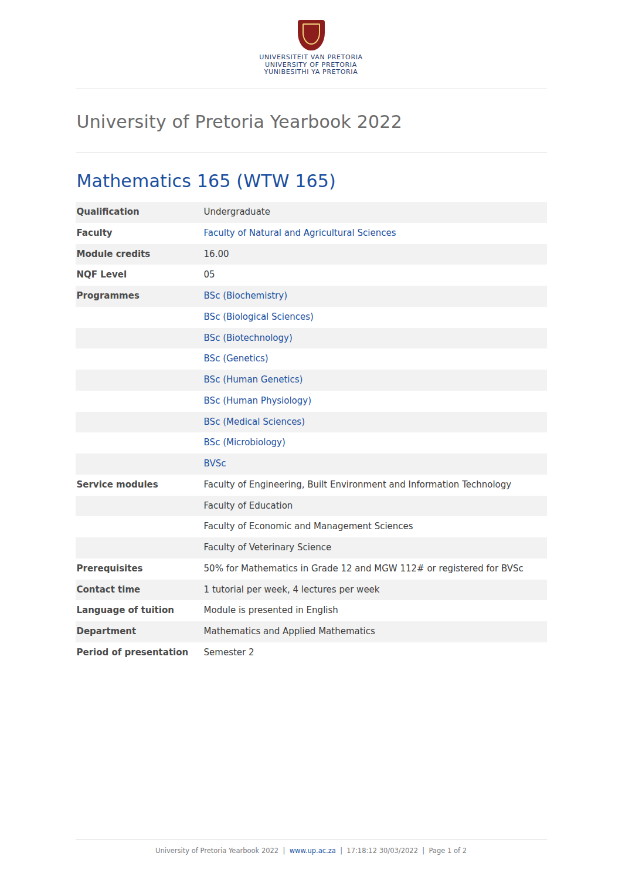UNIVERSITEIT VAN PRETORIA UNIVERSITY OF PRETORIA YUNIBESITHI YA PRETORIA
University of Pretoria Yearbook 2022
Mathematics 165 (WTW 165)
| Qualification | Undergraduate |
| Faculty | Faculty of Natural and Agricultural Sciences |
| Module credits | 16.00 |
| NQF Level | 05 |
| Programmes | BSc (Biochemistry) |
| | BSc (Biological Sciences) |
| | BSc (Biotechnology) |
| | BSc (Genetics) |
| | BSc (Human Genetics) |
| | BSc (Human Physiology) |
| | BSc (Medical Sciences) |
| | BSc (Microbiology) |
| | BVSc |
| Service modules | Faculty of Engineering, Built Environment and Information Technology |
| | Faculty of Education |
| | Faculty of Economic and Management Sciences |
| | Faculty of Veterinary Science |
| Prerequisites | 50% for Mathematics in Grade 12 and MGW 112# or registered for BVSc |
| Contact time | 1 tutorial per week, 4 lectures per week |
| Language of tuition | Module is presented in English |
| Department | Mathematics and Applied Mathematics |
| Period of presentation | Semester 2 |
University of Pretoria Yearbook 2022 | www.up.ac.za | 17:18:12 30/03/2022 | Page 1 of 2